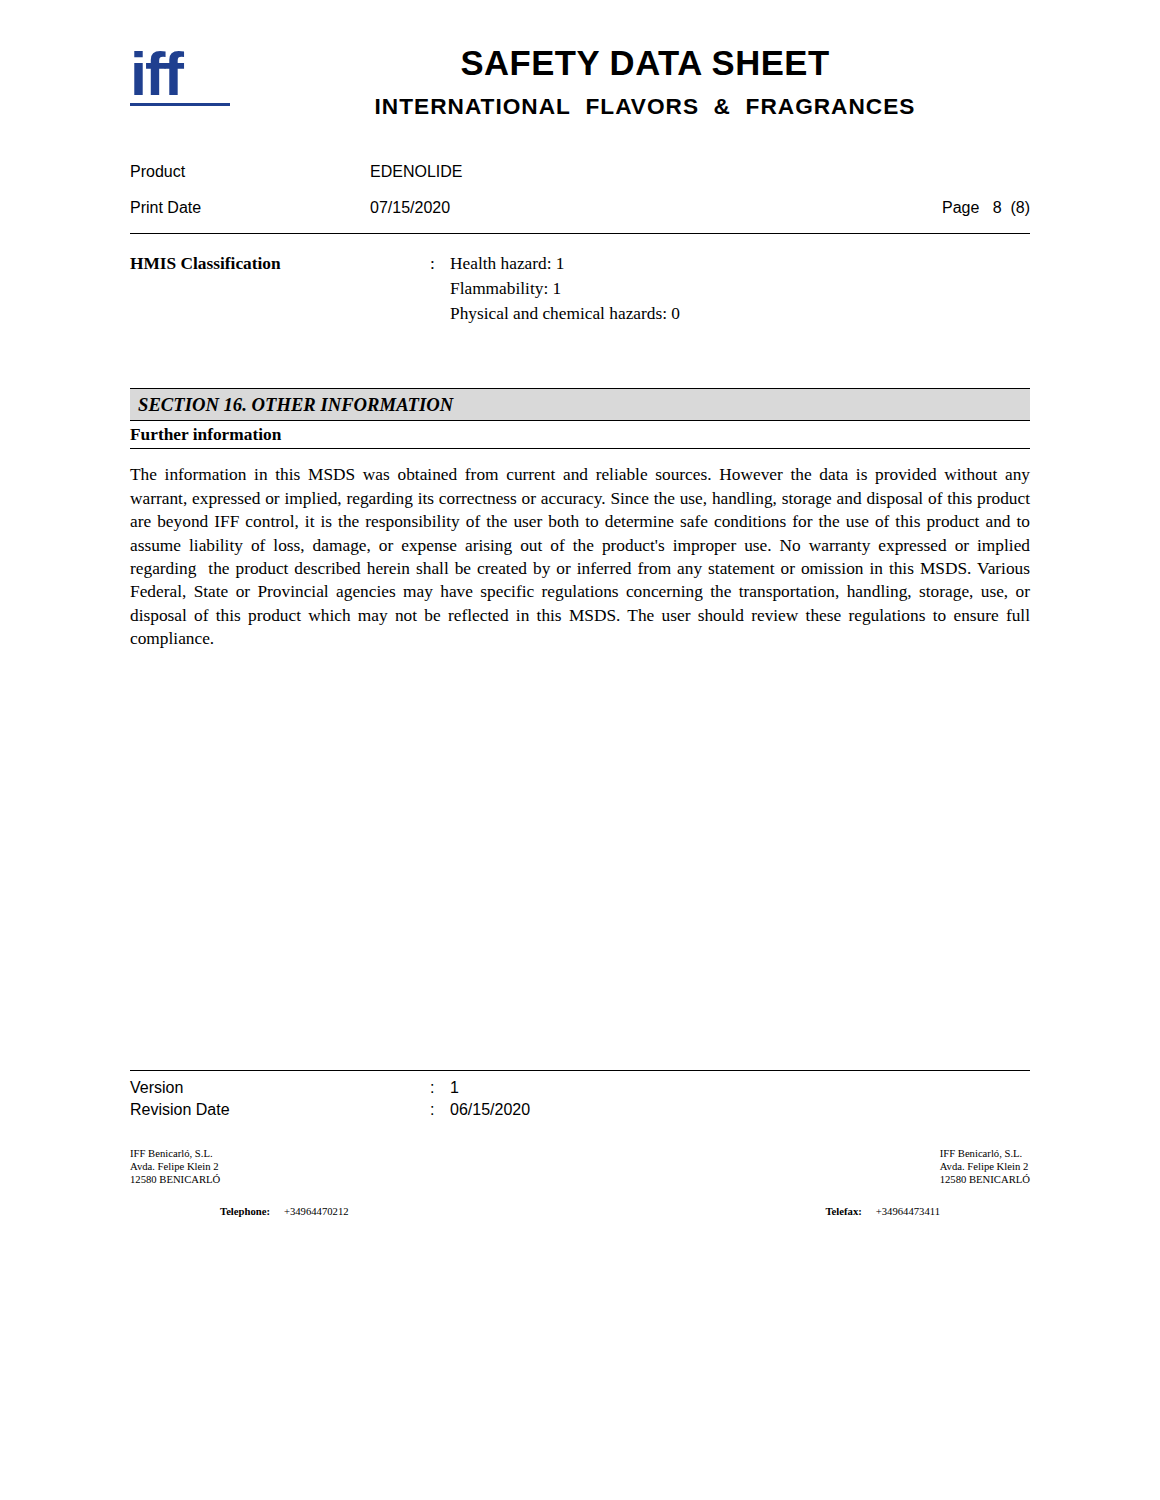iff
SAFETY DATA SHEET
INTERNATIONAL FLAVORS & FRAGRANCES
Product
EDENOLIDE
Print Date
07/15/2020
Page 8 (8)
HMIS Classification
:
Health hazard: 1
Flammability: 1
Physical and chemical hazards: 0
SECTION 16. OTHER INFORMATION
Further information
The information in this MSDS was obtained from current and reliable sources. However the data is provided without any warrant, expressed or implied, regarding its correctness or accuracy. Since the use, handling, storage and disposal of this product are beyond IFF control, it is the responsibility of the user both to determine safe conditions for the use of this product and to assume liability of loss, damage, or expense arising out of the product's improper use. No warranty expressed or implied regarding the product described herein shall be created by or inferred from any statement or omission in this MSDS. Various Federal, State or Provincial agencies may have specific regulations concerning the transportation, handling, storage, use, or disposal of this product which may not be reflected in this MSDS. The user should review these regulations to ensure full compliance.
Version
:
1
Revision Date
:
06/15/2020
IFF Benicarló, S.L.
Avda. Felipe Klein 2
12580 BENICARLÓ
IFF Benicarló, S.L.
Avda. Felipe Klein 2
12580 BENICARLÓ
Telephone:+34964470212
Telefax:+34964473411